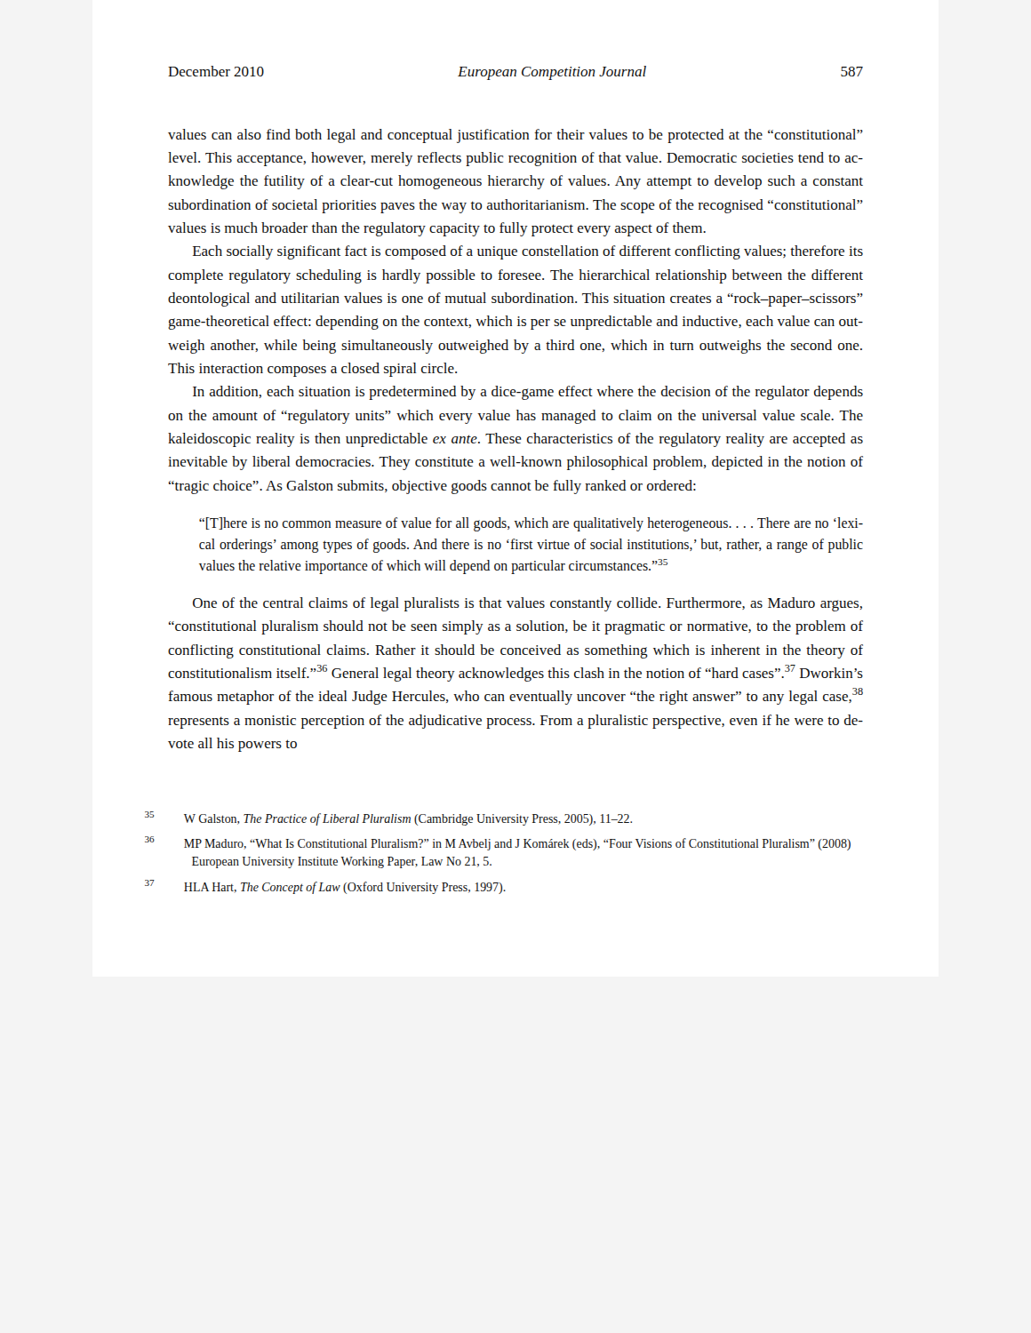December 2010 European Competition Journal 587
values can also find both legal and conceptual justification for their values to be protected at the “constitutional” level. This acceptance, however, merely reflects public recognition of that value. Democratic societies tend to acknowledge the futility of a clear-cut homogeneous hierarchy of values. Any attempt to develop such a constant subordination of societal priorities paves the way to authoritarianism. The scope of the recognised “constitutional” values is much broader than the regulatory capacity to fully protect every aspect of them.
Each socially significant fact is composed of a unique constellation of different conflicting values; therefore its complete regulatory scheduling is hardly possible to foresee. The hierarchical relationship between the different deontological and utilitarian values is one of mutual subordination. This situation creates a “rock–paper–scissors” game-theoretical effect: depending on the context, which is per se unpredictable and inductive, each value can outweigh another, while being simultaneously outweighed by a third one, which in turn outweighs the second one. This interaction composes a closed spiral circle.
In addition, each situation is predetermined by a dice-game effect where the decision of the regulator depends on the amount of “regulatory units” which every value has managed to claim on the universal value scale. The kaleidoscopic reality is then unpredictable ex ante. These characteristics of the regulatory reality are accepted as inevitable by liberal democracies. They constitute a well-known philosophical problem, depicted in the notion of “tragic choice”. As Galston submits, objective goods cannot be fully ranked or ordered:
“[T]here is no common measure of value for all goods, which are qualitatively heterogeneous. . . . There are no ‘lexical orderings’ among types of goods. And there is no ‘first virtue of social institutions,’ but, rather, a range of public values the relative importance of which will depend on particular circumstances.”35
One of the central claims of legal pluralists is that values constantly collide. Furthermore, as Maduro argues, “constitutional pluralism should not be seen simply as a solution, be it pragmatic or normative, to the problem of conflicting constitutional claims. Rather it should be conceived as something which is inherent in the theory of constitutionalism itself.”36 General legal theory acknowledges this clash in the notion of “hard cases”.37 Dworkin’s famous metaphor of the ideal Judge Hercules, who can eventually uncover “the right answer” to any legal case,38 represents a monistic perception of the adjudicative process. From a pluralistic perspective, even if he were to devote all his powers to
35 W Galston, The Practice of Liberal Pluralism (Cambridge University Press, 2005), 11–22.
36 MP Maduro, “What Is Constitutional Pluralism?” in M Avbelj and J Komárek (eds), “Four Visions of Constitutional Pluralism” (2008) European University Institute Working Paper, Law No 21, 5.
37 HLA Hart, The Concept of Law (Oxford University Press, 1997).